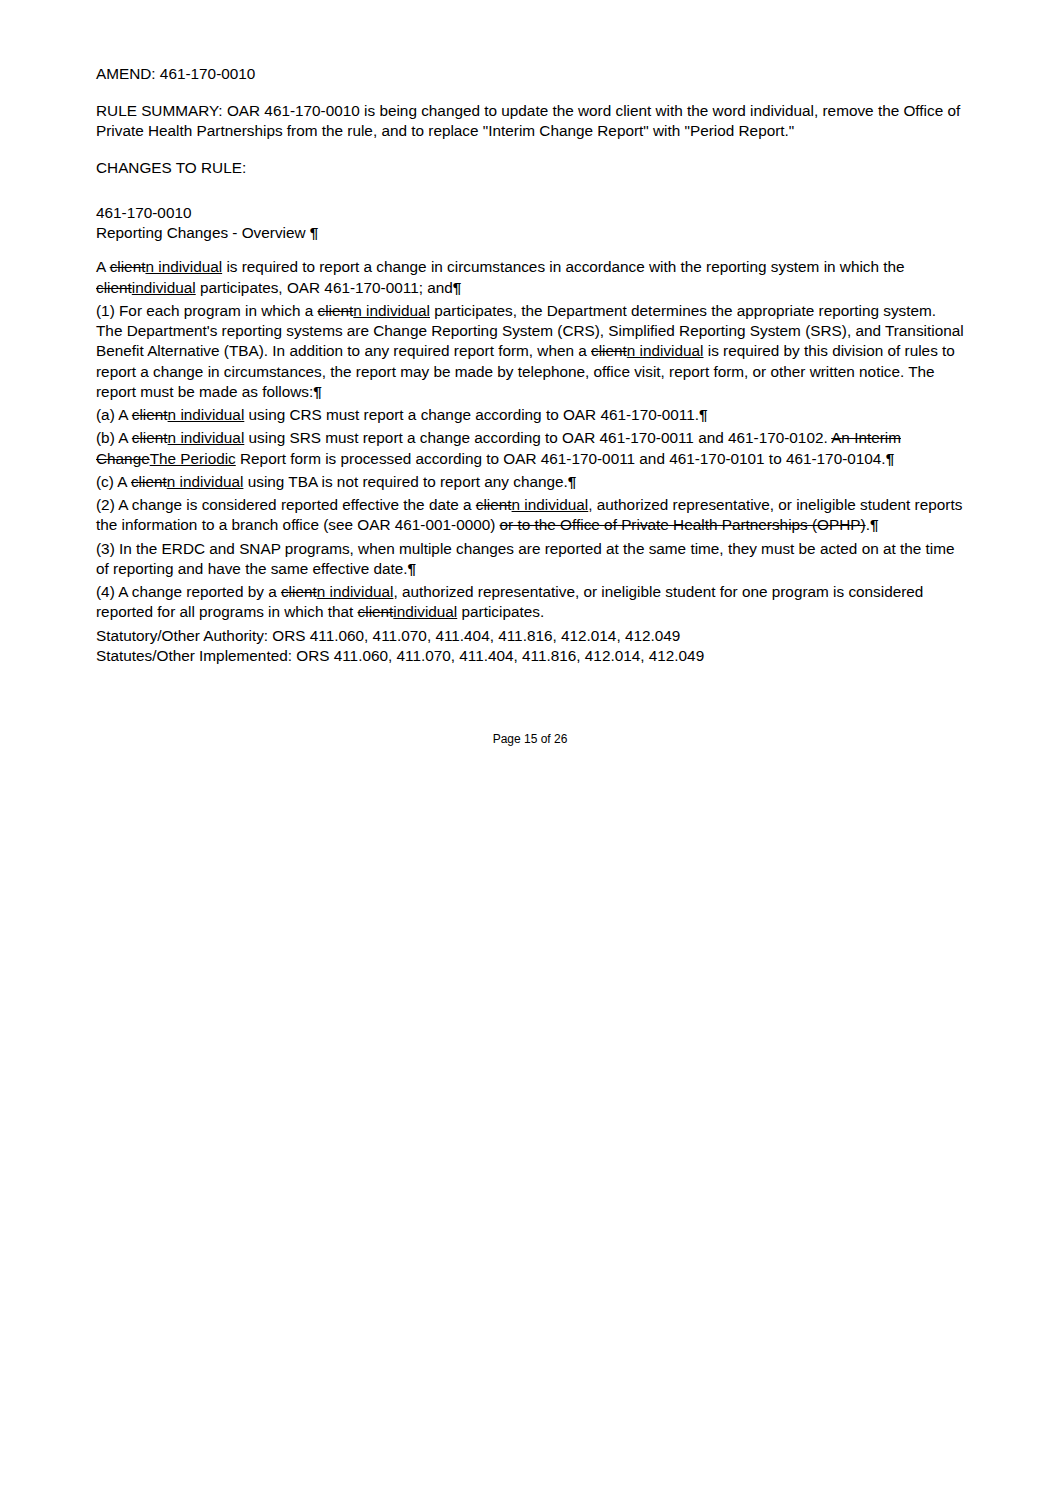AMEND: 461-170-0010
RULE SUMMARY: OAR 461-170-0010 is being changed to update the word client with the word individual, remove the Office of Private Health Partnerships from the rule, and to replace "Interim Change Report" with "Period Report."
CHANGES TO RULE:
461-170-0010
Reporting Changes - Overview ¶
A clientn individual is required to report a change in circumstances in accordance with the reporting system in which the clientindividual participates, OAR 461-170-0011; and¶
(1) For each program in which a clientn individual participates, the Department determines the appropriate reporting system. The Department's reporting systems are Change Reporting System (CRS), Simplified Reporting System (SRS), and Transitional Benefit Alternative (TBA). In addition to any required report form, when a clientn individual is required by this division of rules to report a change in circumstances, the report may be made by telephone, office visit, report form, or other written notice. The report must be made as follows:¶
(a) A clientn individual using CRS must report a change according to OAR 461-170-0011.¶
(b) A clientn individual using SRS must report a change according to OAR 461-170-0011 and 461-170-0102. An Interim ChangeThe Periodic Report form is processed according to OAR 461-170-0011 and 461-170-0101 to 461-170-0104.¶
(c) A clientn individual using TBA is not required to report any change.¶
(2) A change is considered reported effective the date a clientn individual, authorized representative, or ineligible student reports the information to a branch office (see OAR 461-001-0000) or to the Office of Private Health Partnerships (OPHP).¶
(3) In the ERDC and SNAP programs, when multiple changes are reported at the same time, they must be acted on at the time of reporting and have the same effective date.¶
(4) A change reported by a clientn individual, authorized representative, or ineligible student for one program is considered reported for all programs in which that clientindividual participates.
Statutory/Other Authority: ORS 411.060, 411.070, 411.404, 411.816, 412.014, 412.049
Statutes/Other Implemented: ORS 411.060, 411.070, 411.404, 411.816, 412.014, 412.049
Page 15 of 26